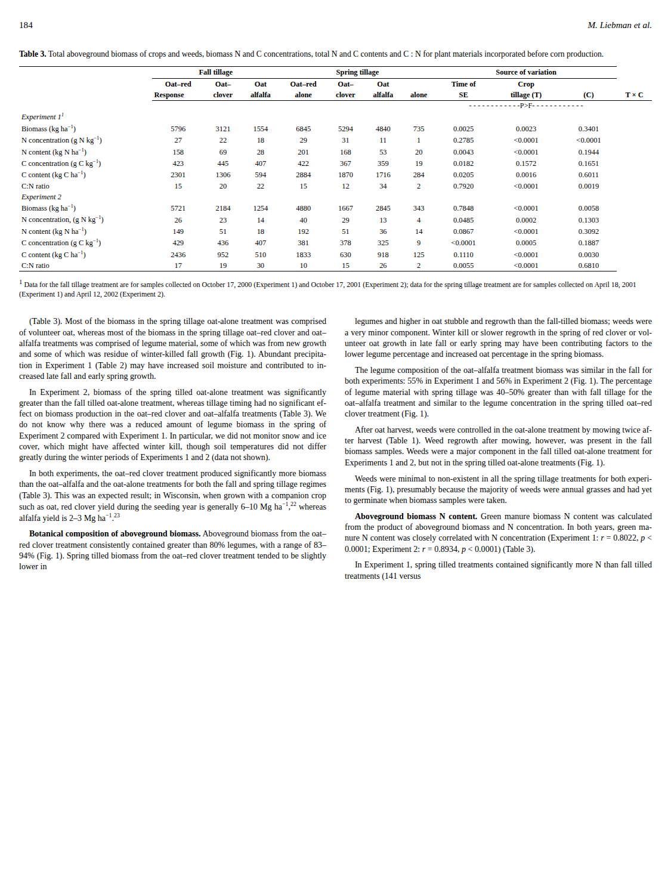184 M. Liebman et al.
Table 3. Total aboveground biomass of crops and weeds, biomass N and C concentrations, total N and C contents and C : N for plant materials incorporated before corn production.
| | Fall tillage | Spring tillage | Source of variation |
| --- | --- | --- | --- |
| Oat–red | Oat– | Oat | Oat–red | Oat– | Oat | | Time of | Crop | |
| Response | clover | alfalfa | alone | clover | alfalfa | alone | SE | tillage (T) | (C) | T × C |
| | | | | | | | | - - - - - - - - - - - -P>F- - - - - - - - - - - - |
| Experiment 1 1 | | | | | | | | | | |
| Biomass (kg ha −1 ) | 5796 | 3121 | 1554 | 6845 | 5294 | 4840 | 735 | 0.0025 | 0.0023 | 0.3401 |
| N concentration (g N kg −1 ) | 27 | 22 | 18 | 29 | 31 | 11 | 1 | 0.2785 | <0.0001 | <0.0001 |
| N content (kg N ha −1 ) | 158 | 69 | 28 | 201 | 168 | 53 | 20 | 0.0043 | <0.0001 | 0.1944 |
| C concentration (g C kg −1 ) | 423 | 445 | 407 | 422 | 367 | 359 | 19 | 0.0182 | 0.1572 | 0.1651 |
| C content (kg C ha −1 ) | 2301 | 1306 | 594 | 2884 | 1870 | 1716 | 284 | 0.0205 | 0.0016 | 0.6011 |
| C:N ratio | 15 | 20 | 22 | 15 | 12 | 34 | 2 | 0.7920 | <0.0001 | 0.0019 |
| Experiment 2 | | | | | | | | | | |
| Biomass (kg ha −1 ) | 5721 | 2184 | 1254 | 4880 | 1667 | 2845 | 343 | 0.7848 | <0.0001 | 0.0058 |
| N concentration, (g N kg −1 ) | 26 | 23 | 14 | 40 | 29 | 13 | 4 | 0.0485 | 0.0002 | 0.1303 |
| N content (kg N ha −1 ) | 149 | 51 | 18 | 192 | 51 | 36 | 14 | 0.0867 | <0.0001 | 0.3092 |
| C concentration (g C kg −1 ) | 429 | 436 | 407 | 381 | 378 | 325 | 9 | <0.0001 | 0.0005 | 0.1887 |
| C content (kg C ha −1 ) | 2436 | 952 | 510 | 1833 | 630 | 918 | 125 | 0.1110 | <0.0001 | 0.0030 |
| C:N ratio | 17 | 19 | 30 | 10 | 15 | 26 | 2 | 0.0055 | <0.0001 | 0.6810 |
1 Data for the fall tillage treatment are for samples collected on October 17, 2000 (Experiment 1) and October 17, 2001 (Experiment 2); data for the spring tillage treatment are for samples collected on April 18, 2001 (Experiment 1) and April 12, 2002 (Experiment 2).
(Table 3). Most of the biomass in the spring tillage oat-alone treatment was comprised of volunteer oat, whereas most of the biomass in the spring tillage oat–red clover and oat–alfalfa treatments was comprised of legume material, some of which was from new growth and some of which was residue of winter-killed fall growth (Fig. 1). Abundant precipitation in Experiment 1 (Table 2) may have increased soil moisture and contributed to increased late fall and early spring growth.
In Experiment 2, biomass of the spring tilled oat-alone treatment was significantly greater than the fall tilled oat-alone treatment, whereas tillage timing had no significant effect on biomass production in the oat–red clover and oat–alfalfa treatments (Table 3). We do not know why there was a reduced amount of legume biomass in the spring of Experiment 2 compared with Experiment 1. In particular, we did not monitor snow and ice cover, which might have affected winter kill, though soil temperatures did not differ greatly during the winter periods of Experiments 1 and 2 (data not shown).
In both experiments, the oat–red clover treatment produced significantly more biomass than the oat–alfalfa and the oat-alone treatments for both the fall and spring tillage regimes (Table 3). This was an expected result; in Wisconsin, when grown with a companion crop such as oat, red clover yield during the seeding year is generally 6–10 Mg ha−1,22 whereas alfalfa yield is 2–3 Mg ha−1.23
Botanical composition of aboveground biomass. Aboveground biomass from the oat–red clover treatment consistently contained greater than 80% legumes, with a range of 83–94% (Fig. 1). Spring tilled biomass from the oat–red clover treatment tended to be slightly lower in
legumes and higher in oat stubble and regrowth than the fall-tilled biomass; weeds were a very minor component. Winter kill or slower regrowth in the spring of red clover or volunteer oat growth in late fall or early spring may have been contributing factors to the lower legume percentage and increased oat percentage in the spring biomass.
The legume composition of the oat–alfalfa treatment biomass was similar in the fall for both experiments: 55% in Experiment 1 and 56% in Experiment 2 (Fig. 1). The percentage of legume material with spring tillage was 40–50% greater than with fall tillage for the oat–alfalfa treatment and similar to the legume concentration in the spring tilled oat–red clover treatment (Fig. 1).
After oat harvest, weeds were controlled in the oat-alone treatment by mowing twice after harvest (Table 1). Weed regrowth after mowing, however, was present in the fall biomass samples. Weeds were a major component in the fall tilled oat-alone treatment for Experiments 1 and 2, but not in the spring tilled oat-alone treatments (Fig. 1).
Weeds were minimal to non-existent in all the spring tillage treatments for both experiments (Fig. 1), presumably because the majority of weeds were annual grasses and had yet to germinate when biomass samples were taken.
Aboveground biomass N content. Green manure biomass N content was calculated from the product of aboveground biomass and N concentration. In both years, green manure N content was closely correlated with N concentration (Experiment 1: r = 0.8022, p < 0.0001; Experiment 2: r = 0.8934, p < 0.0001) (Table 3).
In Experiment 1, spring tilled treatments contained significantly more N than fall tilled treatments (141 versus